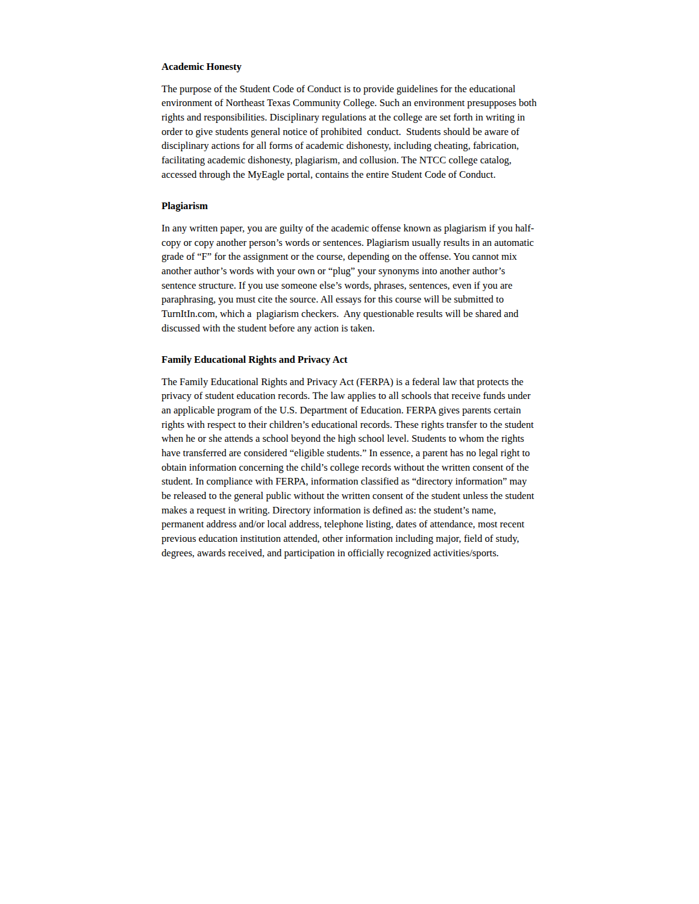Academic Honesty
The purpose of the Student Code of Conduct is to provide guidelines for the educational environment of Northeast Texas Community College. Such an environment presupposes both rights and responsibilities. Disciplinary regulations at the college are set forth in writing in order to give students general notice of prohibited conduct. Students should be aware of disciplinary actions for all forms of academic dishonesty, including cheating, fabrication, facilitating academic dishonesty, plagiarism, and collusion. The NTCC college catalog, accessed through the MyEagle portal, contains the entire Student Code of Conduct.
Plagiarism
In any written paper, you are guilty of the academic offense known as plagiarism if you half-copy or copy another person’s words or sentences. Plagiarism usually results in an automatic grade of “F” for the assignment or the course, depending on the offense. You cannot mix another author’s words with your own or “plug” your synonyms into another author’s sentence structure. If you use someone else’s words, phrases, sentences, even if you are paraphrasing, you must cite the source. All essays for this course will be submitted to TurnItIn.com, which a plagiarism checkers. Any questionable results will be shared and discussed with the student before any action is taken.
Family Educational Rights and Privacy Act
The Family Educational Rights and Privacy Act (FERPA) is a federal law that protects the privacy of student education records. The law applies to all schools that receive funds under an applicable program of the U.S. Department of Education. FERPA gives parents certain rights with respect to their children’s educational records. These rights transfer to the student when he or she attends a school beyond the high school level. Students to whom the rights have transferred are considered “eligible students.” In essence, a parent has no legal right to obtain information concerning the child’s college records without the written consent of the student. In compliance with FERPA, information classified as “directory information” may be released to the general public without the written consent of the student unless the student makes a request in writing. Directory information is defined as: the student’s name, permanent address and/or local address, telephone listing, dates of attendance, most recent previous education institution attended, other information including major, field of study, degrees, awards received, and participation in officially recognized activities/sports.